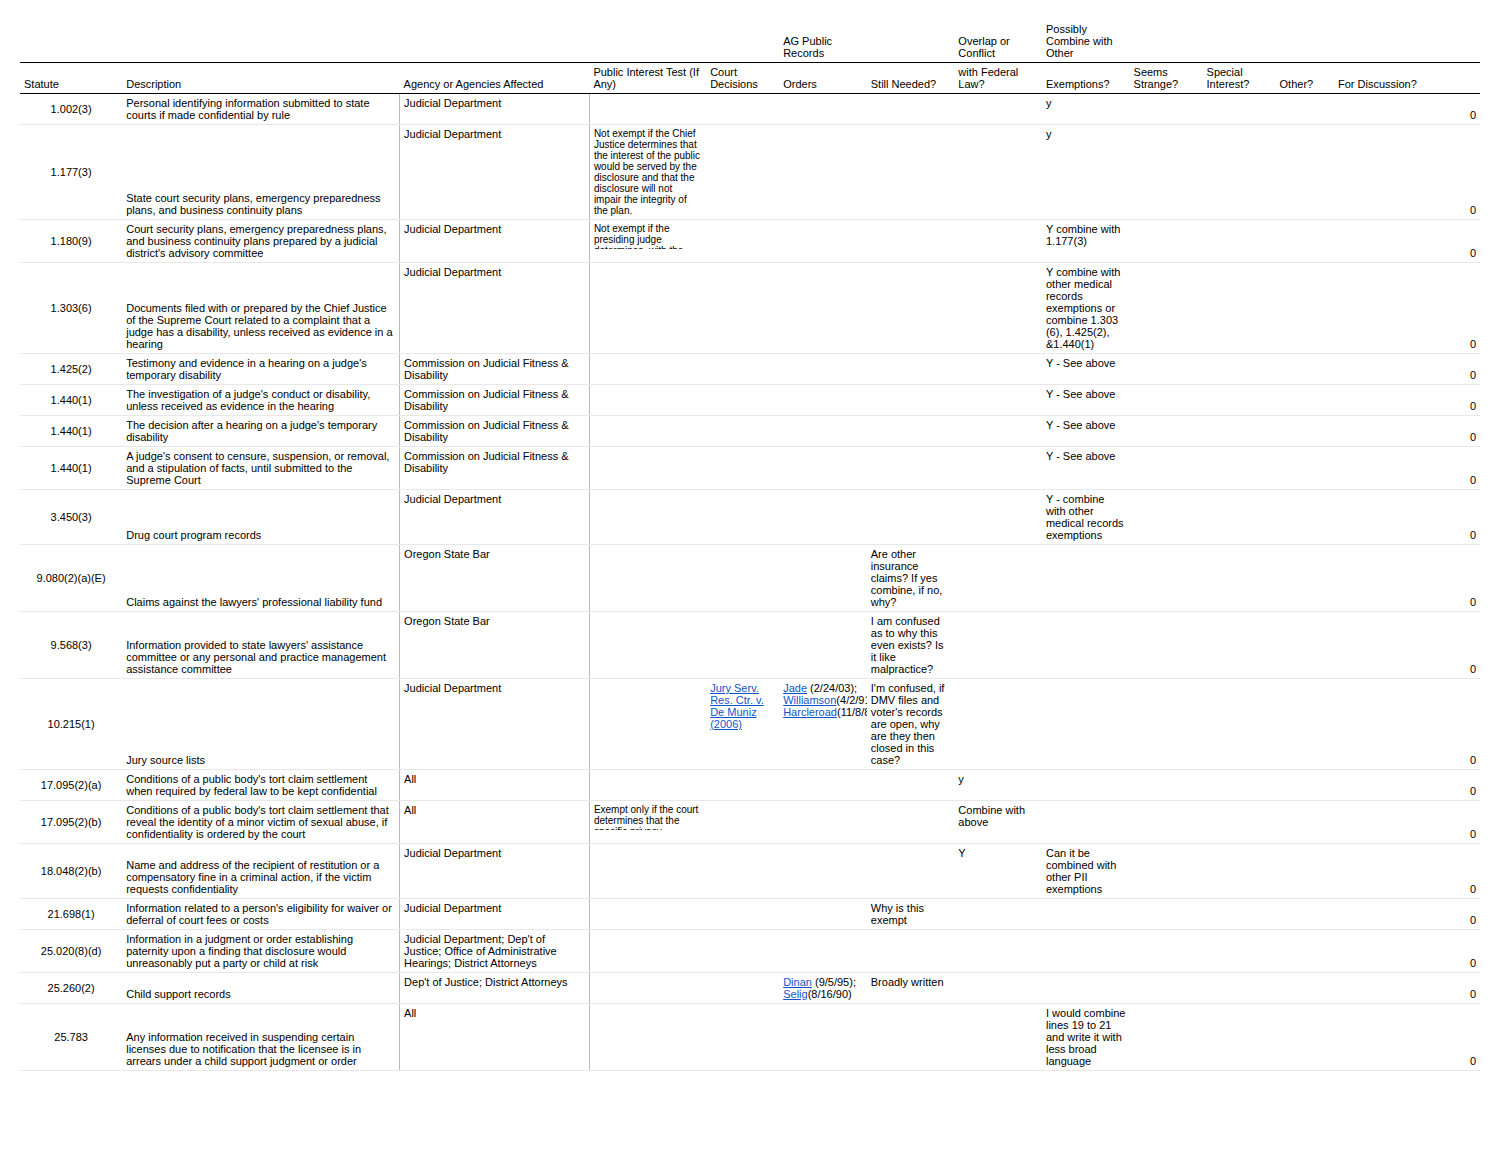| | | | | | AG Public Records | | Overlap or Conflict | Possibly Combine with Other | | | | | |
| --- | --- | --- | --- | --- | --- | --- | --- | --- | --- | --- | --- | --- | --- |
| Statute | Description | Agency or Agencies Affected | Public Interest Test (If Any) | Court Decisions | Orders | Still Needed? | with Federal Law? | Exemptions? | Seems Strange? | Special Interest? | Other? | For Discussion? | |
| 1.002(3) | Personal identifying information submitted to state courts if made confidential by rule | Judicial Department | | | | | | y | | | | | 0 |
| 1.177(3) | State court security plans, emergency preparedness plans, and business continuity plans | Judicial Department | Not exempt if the Chief Justice determines that the interest of the public would be served by the disclosure and that the disclosure will not impair the integrity of the plan. | | | | | y | | | | | 0 |
| 1.180(9) | Court security plans, emergency preparedness plans, and business continuity plans prepared by a judicial district's advisory committee | Judicial Department | Not exempt if the presiding judge determines, with the consent of all sheriffs, that the interest of the | | | | | Y combine with 1.177(3) | | | | | 0 |
| 1.303(6) | Documents filed with or prepared by the Chief Justice of the Supreme Court related to a complaint that a judge has a disability, unless received as evidence in a hearing | Judicial Department | | | | | | Y combine with other medical records exemptions or combine 1.303 (6), 1.425(2), &1.440(1) | | | | | 0 |
| 1.425(2) | Testimony and evidence in a hearing on a judge's temporary disability | Commission on Judicial Fitness & Disability | | | | | | Y - See above | | | | | 0 |
| 1.440(1) | The investigation of a judge's conduct or disability, unless received as evidence in the hearing | Commission on Judicial Fitness & Disability | | | | | | Y - See above | | | | | 0 |
| 1.440(1) | The decision after a hearing on a judge's temporary disability | Commission on Judicial Fitness & Disability | | | | | | Y - See above | | | | | 0 |
| 1.440(1) | A judge's consent to censure, suspension, or removal, and a stipulation of facts, until submitted to the Supreme Court | Commission on Judicial Fitness & Disability | | | | | | Y - See above | | | | | 0 |
| 3.450(3) | Drug court program records | Judicial Department | | | | | | Y - combine with other medical records exemptions | | | | | 0 |
| 9.080(2)(a)(E) | Claims against the lawyers' professional liability fund | Oregon State Bar | | | | Are other insurance claims? If yes combine, if no, why? | | | | | | | 0 |
| 9.568(3) | Information provided to state lawyers' assistance committee or any personal and practice management assistance committee | Oregon State Bar | | | | I am confused as to why this even exists? Is it like malpractice? | | | | | | | 0 |
| 10.215(1) | Jury source lists | Judicial Department | | Jury Serv. Res. Ctr. v. De Muniz (2006) | Jade (2/24/03); Williamson (4/2/91); Harcleroad (11/8/88) | I'm confused, if DMV files and voter's records are open, why are they then closed in this case? | | | | | | | 0 |
| 17.095(2)(a) | Conditions of a public body's tort claim settlement when required by federal law to be kept confidential | All | | | | | y | | | | | | 0 |
| 17.095(2)(b) | Conditions of a public body's tort claim settlement that reveal the identity of a minor victim of sexual abuse, if confidentiality is ordered by the court | All | Exempt only if the court determines that the specific privacy interests of the person | | | | Combine with above | | | | | | 0 |
| 18.048(2)(b) | Name and address of the recipient of restitution or a compensatory fine in a criminal action, if the victim requests confidentiality | Judicial Department | | | | | Y | Can it be combined with other PII exemptions | | | | | 0 |
| 21.698(1) | Information related to a person's eligibility for waiver or deferral of court fees or costs | Judicial Department | | | | Why is this exempt | | | | | | | 0 |
| 25.020(8)(d) | Information in a judgment or order establishing paternity upon a finding that disclosure would unreasonably put a party or child at risk | Judicial Department; Dep't of Justice; Office of Administrative Hearings; District Attorneys | | | | | | | | | | | 0 |
| 25.260(2) | Child support records | Dep't of Justice; District Attorneys | | | Dinan (9/5/95); Selig (8/16/90) | Broadly written | | | | | | | 0 |
| 25.783 | Any information received in suspending certain licenses due to notification that the licensee is in arrears under a child support judgment or order | All | | | | | | I would combine lines 19 to 21 and write it with less broad language | | | | | 0 |